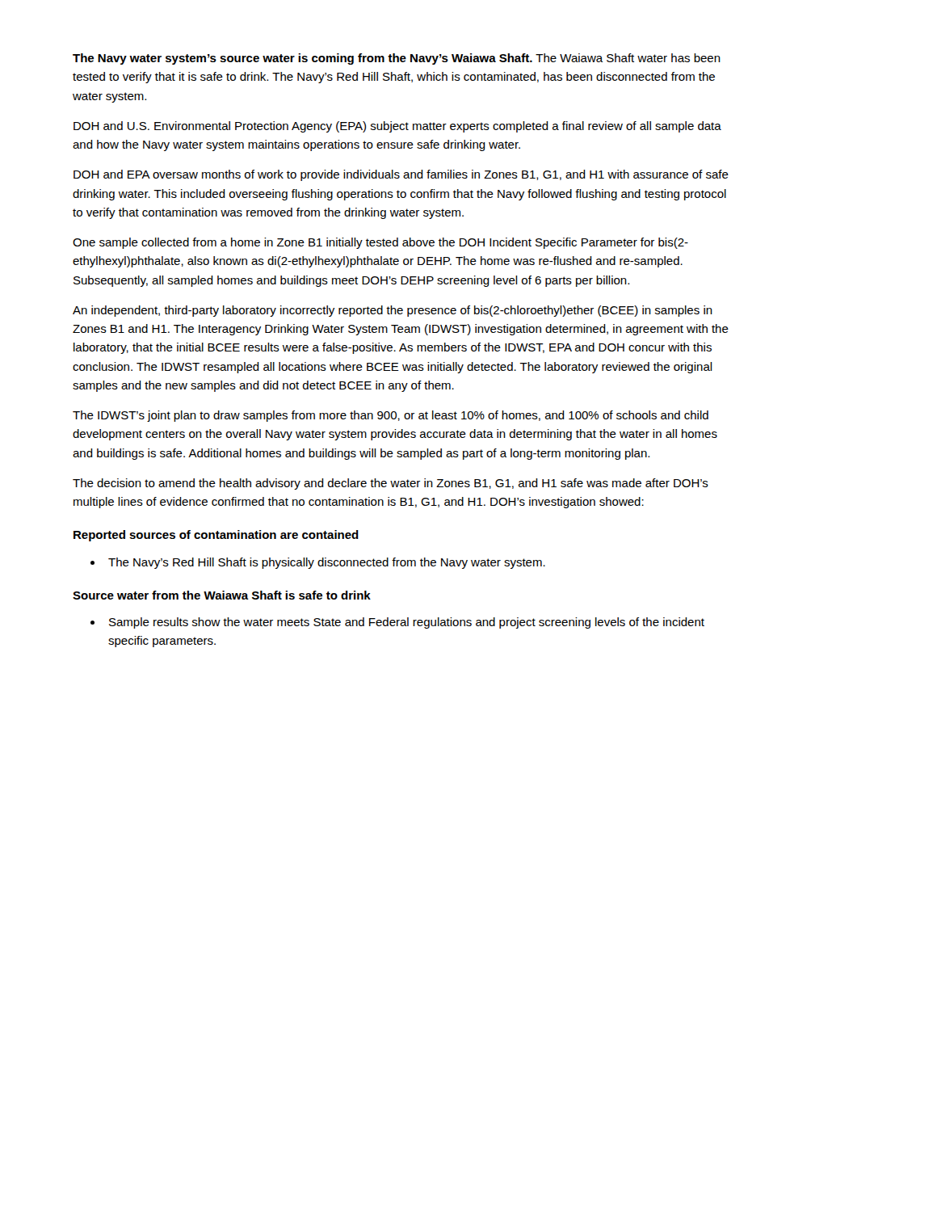The Navy water system’s source water is coming from the Navy’s Waiawa Shaft. The Waiawa Shaft water has been tested to verify that it is safe to drink. The Navy’s Red Hill Shaft, which is contaminated, has been disconnected from the water system.
DOH and U.S. Environmental Protection Agency (EPA) subject matter experts completed a final review of all sample data and how the Navy water system maintains operations to ensure safe drinking water.
DOH and EPA oversaw months of work to provide individuals and families in Zones B1, G1, and H1 with assurance of safe drinking water. This included overseeing flushing operations to confirm that the Navy followed flushing and testing protocol to verify that contamination was removed from the drinking water system.
One sample collected from a home in Zone B1 initially tested above the DOH Incident Specific Parameter for bis(2-ethylhexyl)phthalate, also known as di(2-ethylhexyl)phthalate or DEHP. The home was re-flushed and re-sampled. Subsequently, all sampled homes and buildings meet DOH’s DEHP screening level of 6 parts per billion.
An independent, third-party laboratory incorrectly reported the presence of bis(2-chloroethyl)ether (BCEE) in samples in Zones B1 and H1. The Interagency Drinking Water System Team (IDWST) investigation determined, in agreement with the laboratory, that the initial BCEE results were a false-positive. As members of the IDWST, EPA and DOH concur with this conclusion. The IDWST resampled all locations where BCEE was initially detected. The laboratory reviewed the original samples and the new samples and did not detect BCEE in any of them.
The IDWST’s joint plan to draw samples from more than 900, or at least 10% of homes, and 100% of schools and child development centers on the overall Navy water system provides accurate data in determining that the water in all homes and buildings is safe. Additional homes and buildings will be sampled as part of a long-term monitoring plan.
The decision to amend the health advisory and declare the water in Zones B1, G1, and H1 safe was made after DOH’s multiple lines of evidence confirmed that no contamination is B1, G1, and H1. DOH’s investigation showed:
Reported sources of contamination are contained
The Navy’s Red Hill Shaft is physically disconnected from the Navy water system.
Source water from the Waiawa Shaft is safe to drink
Sample results show the water meets State and Federal regulations and project screening levels of the incident specific parameters.